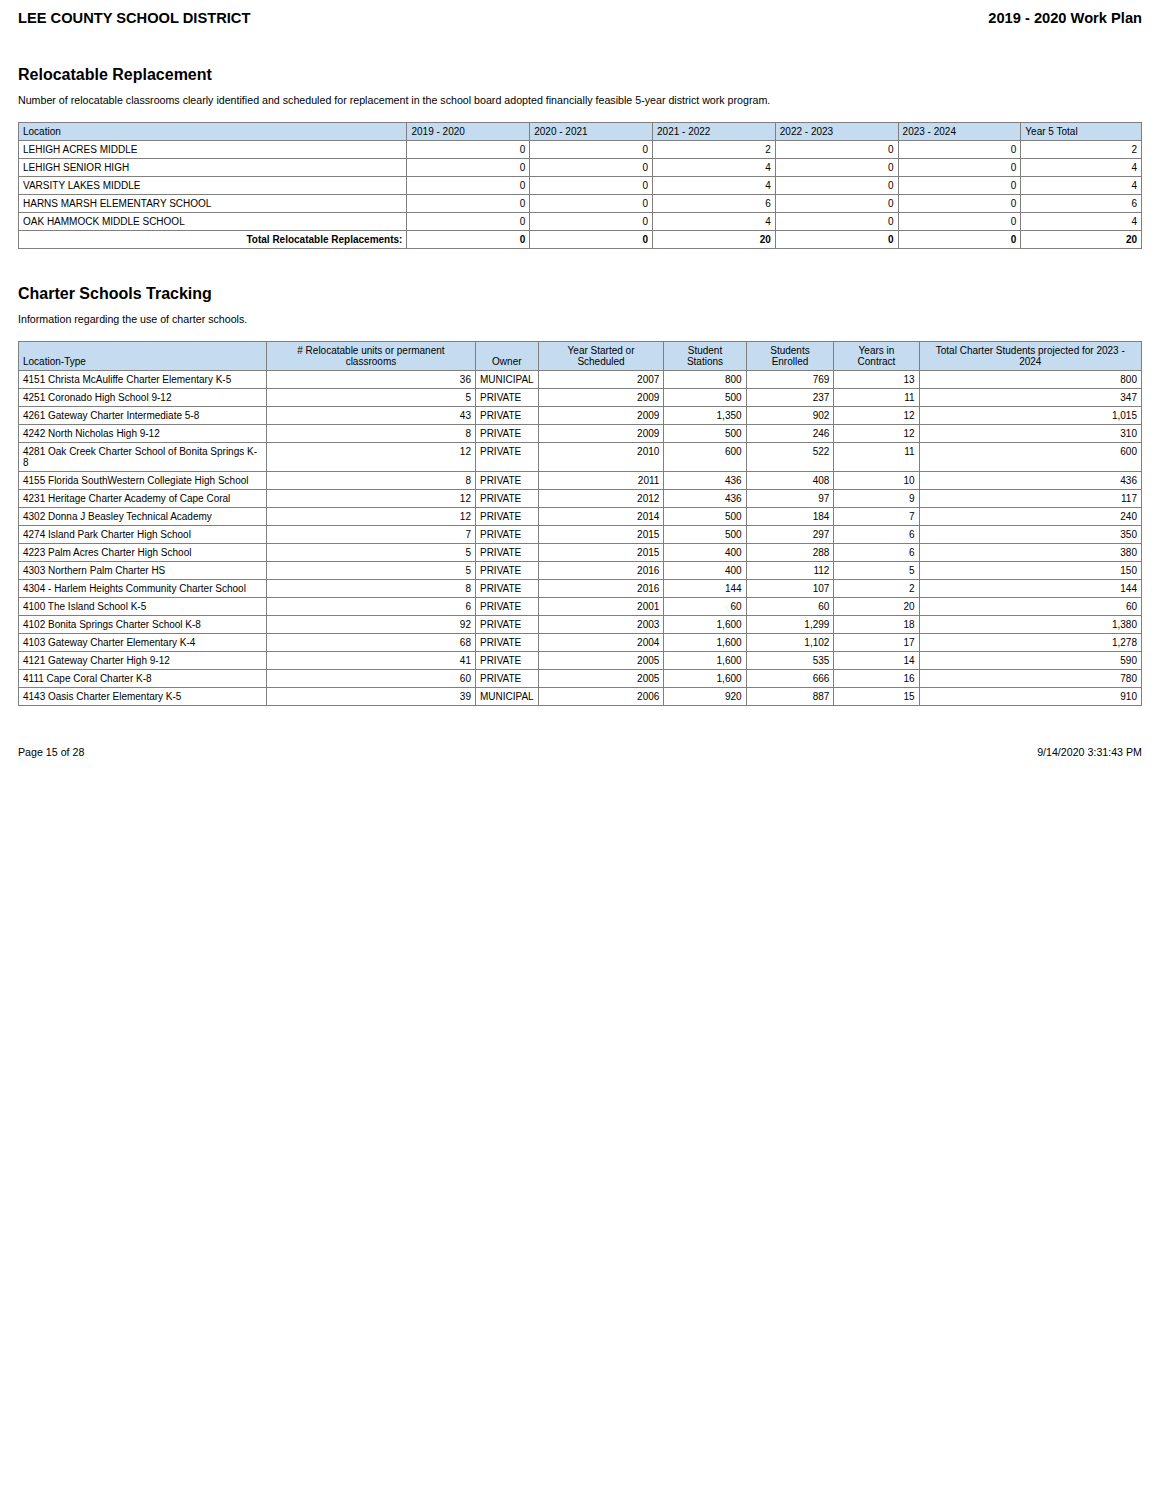LEE COUNTY SCHOOL DISTRICT 2019 - 2020 Work Plan
Relocatable Replacement
Number of relocatable classrooms clearly identified and scheduled for replacement in the school board adopted financially feasible 5-year district work program.
| Location | 2019 - 2020 | 2020 - 2021 | 2021 - 2022 | 2022 - 2023 | 2023 - 2024 | Year 5 Total |
| --- | --- | --- | --- | --- | --- | --- |
| LEHIGH ACRES MIDDLE | 0 | 0 | 2 | 0 | 0 | 2 |
| LEHIGH SENIOR HIGH | 0 | 0 | 4 | 0 | 0 | 4 |
| VARSITY LAKES MIDDLE | 0 | 0 | 4 | 0 | 0 | 4 |
| HARNS MARSH ELEMENTARY SCHOOL | 0 | 0 | 6 | 0 | 0 | 6 |
| OAK HAMMOCK MIDDLE SCHOOL | 0 | 0 | 4 | 0 | 0 | 4 |
| Total Relocatable Replacements: | 0 | 0 | 20 | 0 | 0 | 20 |
Charter Schools Tracking
Information regarding the use of charter schools.
| Location-Type | # Relocatable units or permanent classrooms | Owner | Year Started or Scheduled | Student Stations | Students Enrolled | Years in Contract | Total Charter Students projected for 2023 - 2024 |
| --- | --- | --- | --- | --- | --- | --- | --- |
| 4151 Christa McAuliffe Charter Elementary K-5 | 36 | MUNICIPAL | 2007 | 800 | 769 | 13 | 800 |
| 4251 Coronado High School 9-12 | 5 | PRIVATE | 2009 | 500 | 237 | 11 | 347 |
| 4261 Gateway Charter Intermediate 5-8 | 43 | PRIVATE | 2009 | 1,350 | 902 | 12 | 1,015 |
| 4242 North Nicholas High 9-12 | 8 | PRIVATE | 2009 | 500 | 246 | 12 | 310 |
| 4281 Oak Creek Charter School of Bonita Springs K-8 | 12 | PRIVATE | 2010 | 600 | 522 | 11 | 600 |
| 4155 Florida SouthWestern Collegiate High School | 8 | PRIVATE | 2011 | 436 | 408 | 10 | 436 |
| 4231 Heritage Charter Academy of Cape Coral | 12 | PRIVATE | 2012 | 436 | 97 | 9 | 117 |
| 4302 Donna J Beasley Technical Academy | 12 | PRIVATE | 2014 | 500 | 184 | 7 | 240 |
| 4274 Island Park Charter High School | 7 | PRIVATE | 2015 | 500 | 297 | 6 | 350 |
| 4223 Palm Acres Charter High School | 5 | PRIVATE | 2015 | 400 | 288 | 6 | 380 |
| 4303 Northern Palm Charter HS | 5 | PRIVATE | 2016 | 400 | 112 | 5 | 150 |
| 4304 - Harlem Heights Community Charter School | 8 | PRIVATE | 2016 | 144 | 107 | 2 | 144 |
| 4100 The Island School K-5 | 6 | PRIVATE | 2001 | 60 | 60 | 20 | 60 |
| 4102 Bonita Springs Charter School K-8 | 92 | PRIVATE | 2003 | 1,600 | 1,299 | 18 | 1,380 |
| 4103 Gateway Charter Elementary K-4 | 68 | PRIVATE | 2004 | 1,600 | 1,102 | 17 | 1,278 |
| 4121 Gateway Charter High 9-12 | 41 | PRIVATE | 2005 | 1,600 | 535 | 14 | 590 |
| 4111 Cape Coral Charter K-8 | 60 | PRIVATE | 2005 | 1,600 | 666 | 16 | 780 |
| 4143 Oasis Charter Elementary K-5 | 39 | MUNICIPAL | 2006 | 920 | 887 | 15 | 910 |
Page 15 of 28 9/14/2020 3:31:43 PM